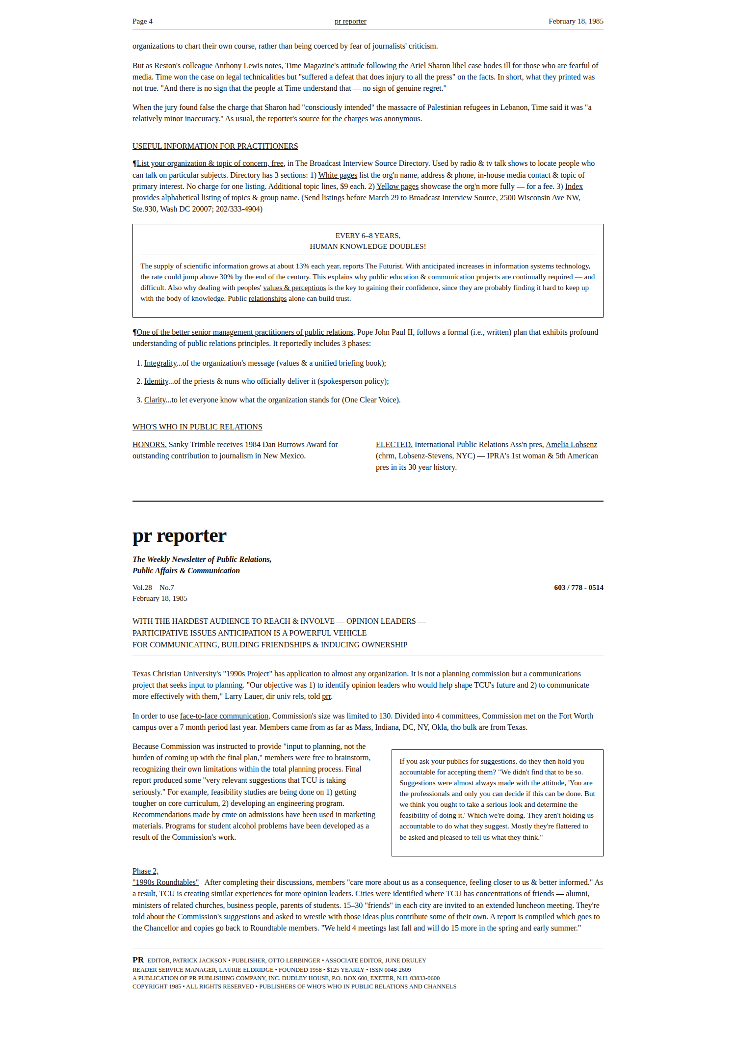Page 4 pr reporter February 18, 1985
organizations to chart their own course, rather than being coerced by fear of journalists' criticism.
But as Reston's colleague Anthony Lewis notes, Time Magazine's attitude following the Ariel Sharon libel case bodes ill for those who are fearful of media. Time won the case on legal technicalities but "suffered a defeat that does injury to all the press" on the facts. In short, what they printed was not true. "And there is no sign that the people at Time understand that — no sign of genuine regret."
When the jury found false the charge that Sharon had "consciously intended" the massacre of Palestinian refugees in Lebanon, Time said it was "a relatively minor inaccuracy." As usual, the reporter's source for the charges was anonymous.
USEFUL INFORMATION FOR PRACTITIONERS
¶List your organization & topic of concern, free, in The Broadcast Interview Source Directory. Used by radio & tv talk shows to locate people who can talk on particular subjects. Directory has 3 sections: 1) White pages list the org'n name, address & phone, in-house media contact & topic of primary interest. No charge for one listing. Additional topic lines, $9 each. 2) Yellow pages showcase the org'n more fully — for a fee. 3) Index provides alphabetical listing of topics & group name. (Send listings before March 29 to Broadcast Interview Source, 2500 Wisconsin Ave NW, Ste.930, Wash DC 20007; 202/333-4904)
Every 6–8 years,
human knowledge doubles!
The supply of scientific information grows at about 13% each year, reports The Futurist. With anticipated increases in information systems technology, the rate could jump above 30% by the end of the century. This explains why public education & communication projects are continually required — and difficult. Also why dealing with peoples' values & perceptions is the key to gaining their confidence, since they are probably finding it hard to keep up with the body of knowledge. Public relationships alone can build trust.
¶One of the better senior management practitioners of public relations, Pope John Paul II, follows a formal (i.e., written) plan that exhibits profound understanding of public relations principles. It reportedly includes 3 phases:
Integrality...of the organization's message (values & a unified briefing book);
Identity...of the priests & nuns who officially deliver it (spokesperson policy);
Clarity...to let everyone know what the organization stands for (One Clear Voice).
WHO'S WHO IN PUBLIC RELATIONS
HONORS. Sanky Trimble receives 1984 Dan Burrows Award for outstanding contribution to journalism in New Mexico.
ELECTED. International Public Relations Ass'n pres, Amelia Lobsenz (chrm, Lobsenz-Stevens, NYC) — IPRA's 1st woman & 5th American pres in its 30 year history.
pr reporter
The Weekly Newsletter of Public Relations,
Public Affairs & Communication
Vol.28 No.7
February 18, 1985 603 / 778 - 0514
With the hardest audience to reach & involve — opinion leaders —
participative issues anticipation is a powerful vehicle
for communicating, building friendships & inducing ownership
Texas Christian University's "1990s Project" has application to almost any organization. It is not a planning commission but a communications project that seeks input to planning. "Our objective was 1) to identify opinion leaders who would help shape TCU's future and 2) to communicate more effectively with them," Larry Lauer, dir univ rels, told prr.
In order to use face-to-face communication, Commission's size was limited to 130. Divided into 4 committees, Commission met on the Fort Worth campus over a 7 month period last year. Members came from as far as Mass, Indiana, DC, NY, Okla, tho bulk are from Texas.
If you ask your publics for suggestions, do they then hold you accountable for accepting them? "We didn't find that to be so. Suggestions were almost always made with the attitude, 'You are the professionals and only you can decide if this can be done. But we think you ought to take a serious look and determine the feasibility of doing it.' Which we're doing. They aren't holding us accountable to do what they suggest. Mostly they're flattered to be asked and pleased to tell us what they think."
Because Commission was instructed to provide "input to planning, not the burden of coming up with the final plan," members were free to brainstorm, recognizing their own limitations within the total planning process. Final report produced some "very relevant suggestions that TCU is taking seriously." For example, feasibility studies are being done on 1) getting tougher on core curriculum, 2) developing an engineering program. Recommendations made by cmte on admissions have been used in marketing materials. Programs for student alcohol problems have been developed as a result of the Commission's work.
Phase 2,
"1990s Roundtables" After completing their discussions, members "care more about us as a consequence, feeling closer to us & better informed." As a result, TCU is creating similar experiences for more opinion leaders. Cities were identified where TCU has concentrations of friends — alumni, ministers of related churches, business people, parents of students. 15–30 "friends" in each city are invited to an extended luncheon meeting. They're told about the Commission's suggestions and asked to wrestle with those ideas plus contribute some of their own. A report is compiled which goes to the Chancellor and copies go back to Roundtable members. "We held 4 meetings last fall and will do 15 more in the spring and early summer."
PREDITOR, PATRICK JACKSON • PUBLISHER, OTTO LERBINGER • ASSOCIATE EDITOR, JUNE DRULEY
READER SERVICE MANAGER, LAURIE ELDRIDGE • FOUNDED 1958 • $125 YEARLY • ISSN 0048-2609
A PUBLICATION OF PR PUBLISHING COMPANY, INC. DUDLEY HOUSE, P.O. BOX 600, EXETER, N.H. 03833-0600
COPYRIGHT 1985 • ALL RIGHTS RESERVED • PUBLISHERS OF WHO'S WHO IN PUBLIC RELATIONS AND CHANNELS